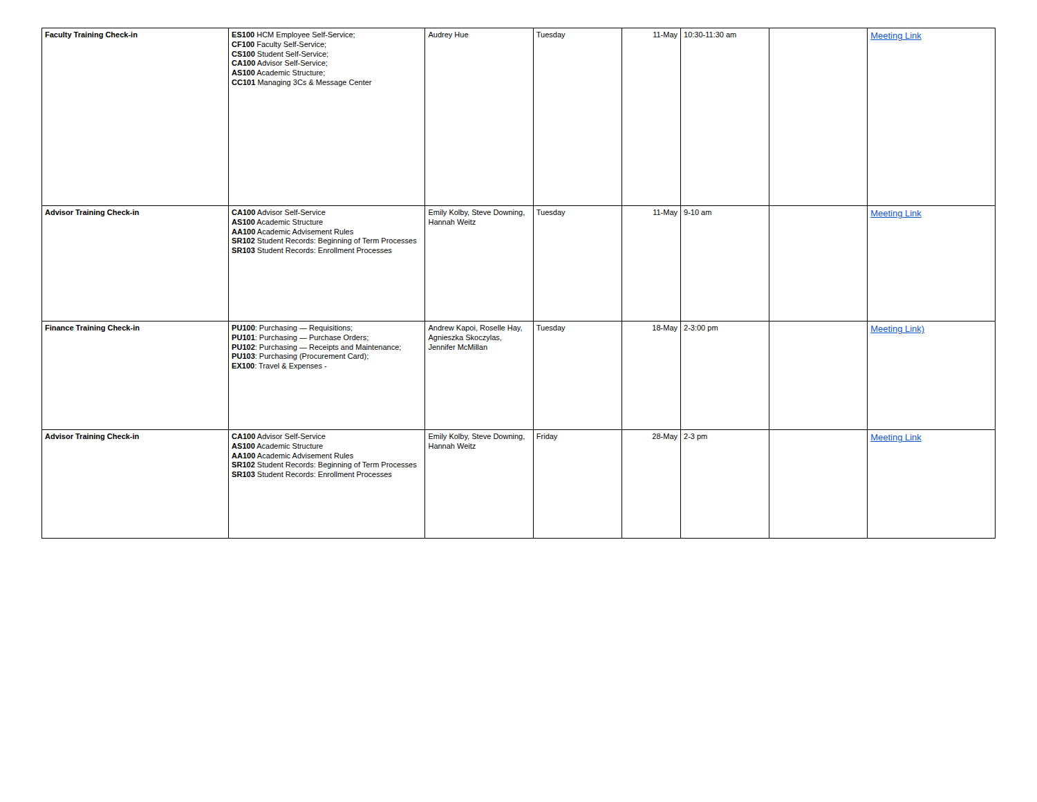| Faculty Training Check-in | ES100 HCM Employee Self-Service; CF100 Faculty Self-Service; CS100 Student Self-Service; CA100 Advisor Self-Service; AS100 Academic Structure; CC101 Managing 3Cs & Message Center | Audrey Hue | Tuesday | 11-May | 10:30-11:30 am | | Meeting Link |
| Advisor Training Check-in | CA100 Advisor Self-Service AS100 Academic Structure AA100 Academic Advisement Rules SR102 Student Records: Beginning of Term Processes SR103 Student Records: Enrollment Processes | Emily Kolby, Steve Downing, Hannah Weitz | Tuesday | 11-May | 9-10 am | | Meeting Link |
| Finance Training Check-in | PU100 : Purchasing — Requisitions; PU101 : Purchasing — Purchase Orders; PU102 : Purchasing — Receipts and Maintenance; PU103 : Purchasing (Procurement Card); EX100 : Travel & Expenses - | Andrew Kapoi, Roselle Hay, Agnieszka Skoczylas, Jennifer McMillan | Tuesday | 18-May | 2-3:00 pm | | Meeting Link) |
| Advisor Training Check-in | CA100 Advisor Self-Service AS100 Academic Structure AA100 Academic Advisement Rules SR102 Student Records: Beginning of Term Processes SR103 Student Records: Enrollment Processes | Emily Kolby, Steve Downing, Hannah Weitz | Friday | 28-May | 2-3 pm | | Meeting Link |